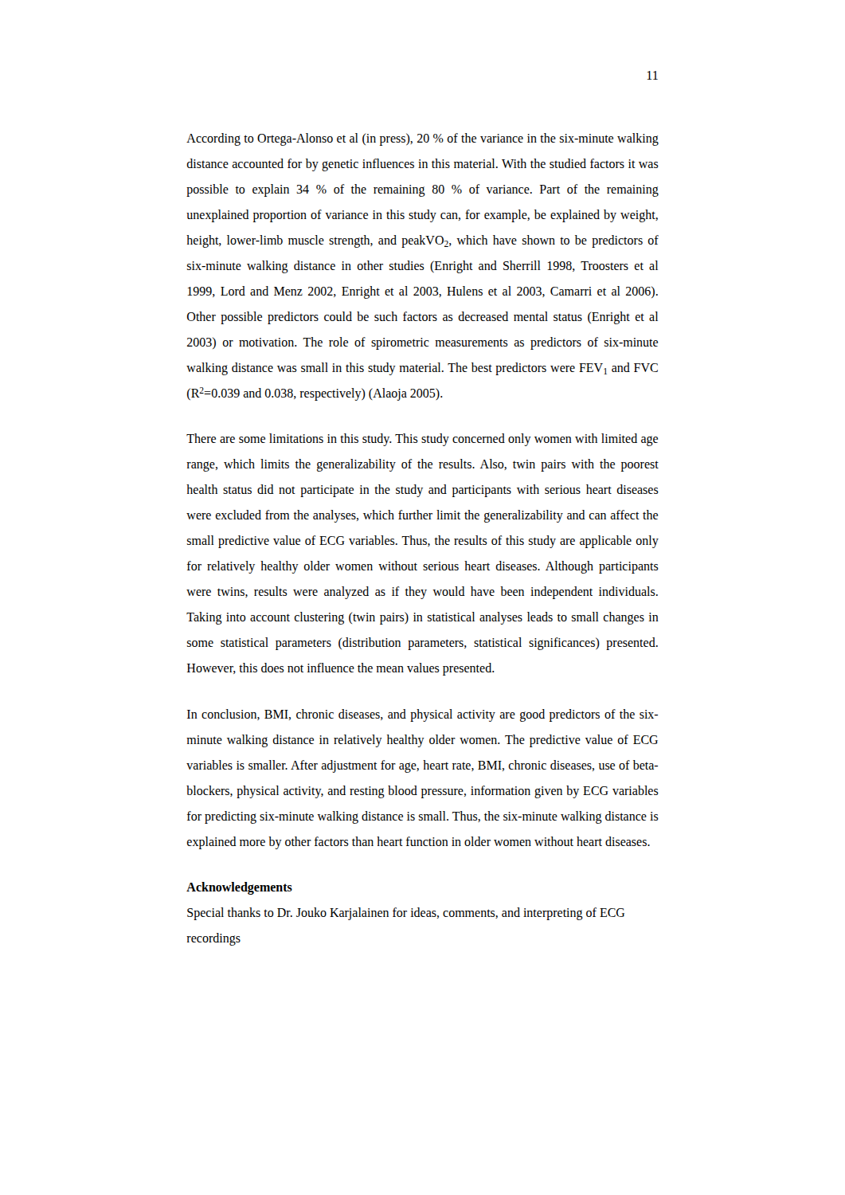11
According to Ortega-Alonso et al (in press), 20 % of the variance in the six-minute walking distance accounted for by genetic influences in this material. With the studied factors it was possible to explain 34 % of the remaining 80 % of variance. Part of the remaining unexplained proportion of variance in this study can, for example, be explained by weight, height, lower-limb muscle strength, and peakVO2, which have shown to be predictors of six-minute walking distance in other studies (Enright and Sherrill 1998, Troosters et al 1999, Lord and Menz 2002, Enright et al 2003, Hulens et al 2003, Camarri et al 2006). Other possible predictors could be such factors as decreased mental status (Enright et al 2003) or motivation. The role of spirometric measurements as predictors of six-minute walking distance was small in this study material. The best predictors were FEV1 and FVC (R2=0.039 and 0.038, respectively) (Alaoja 2005).
There are some limitations in this study. This study concerned only women with limited age range, which limits the generalizability of the results. Also, twin pairs with the poorest health status did not participate in the study and participants with serious heart diseases were excluded from the analyses, which further limit the generalizability and can affect the small predictive value of ECG variables. Thus, the results of this study are applicable only for relatively healthy older women without serious heart diseases. Although participants were twins, results were analyzed as if they would have been independent individuals. Taking into account clustering (twin pairs) in statistical analyses leads to small changes in some statistical parameters (distribution parameters, statistical significances) presented. However, this does not influence the mean values presented.
In conclusion, BMI, chronic diseases, and physical activity are good predictors of the six-minute walking distance in relatively healthy older women. The predictive value of ECG variables is smaller. After adjustment for age, heart rate, BMI, chronic diseases, use of beta-blockers, physical activity, and resting blood pressure, information given by ECG variables for predicting six-minute walking distance is small. Thus, the six-minute walking distance is explained more by other factors than heart function in older women without heart diseases.
Acknowledgements
Special thanks to Dr. Jouko Karjalainen for ideas, comments, and interpreting of ECG recordings